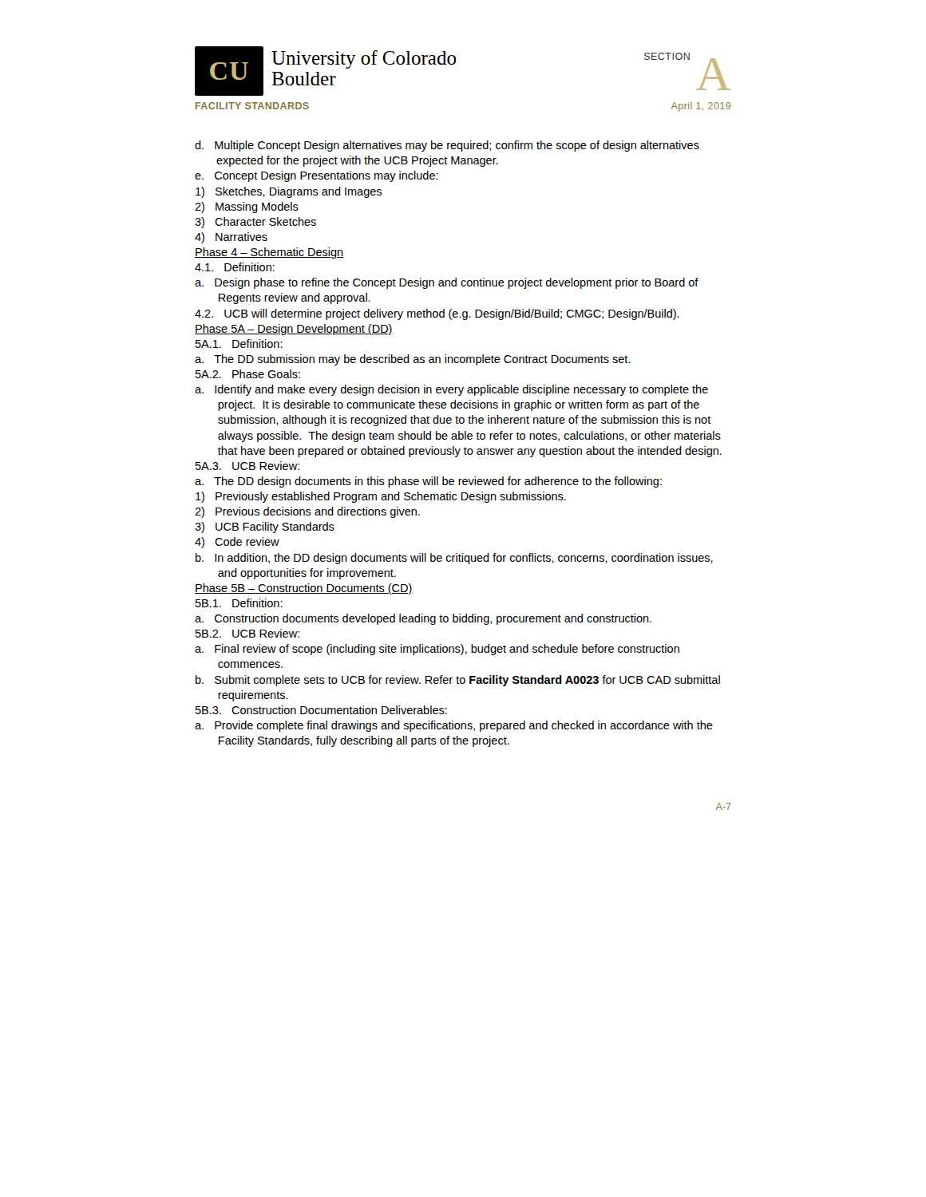CU
University of ColoradoBoulder
SECTION A
FACILITY STANDARDS April 1, 2019
d. Multiple Concept Design alternatives may be required; confirm the scope of design alternatives expected for the project with the UCB Project Manager.
e. Concept Design Presentations may include:
1) Sketches, Diagrams and Images
2) Massing Models
3) Character Sketches
4) Narratives
Phase 4 – Schematic Design
4.1. Definition:
a. Design phase to refine the Concept Design and continue project development prior to Board of Regents review and approval.
4.2. UCB will determine project delivery method (e.g. Design/Bid/Build; CMGC; Design/Build).
Phase 5A – Design Development (DD)
5A.1. Definition:
a. The DD submission may be described as an incomplete Contract Documents set.
5A.2. Phase Goals:
a. Identify and make every design decision in every applicable discipline necessary to complete the project. It is desirable to communicate these decisions in graphic or written form as part of the submission, although it is recognized that due to the inherent nature of the submission this is not always possible. The design team should be able to refer to notes, calculations, or other materials that have been prepared or obtained previously to answer any question about the intended design.
5A.3. UCB Review:
a. The DD design documents in this phase will be reviewed for adherence to the following:
1) Previously established Program and Schematic Design submissions.
2) Previous decisions and directions given.
3) UCB Facility Standards
4) Code review
b. In addition, the DD design documents will be critiqued for conflicts, concerns, coordination issues, and opportunities for improvement.
Phase 5B – Construction Documents (CD)
5B.1. Definition:
a. Construction documents developed leading to bidding, procurement and construction.
5B.2. UCB Review:
a. Final review of scope (including site implications), budget and schedule before construction commences.
b. Submit complete sets to UCB for review. Refer to Facility Standard A0023 for UCB CAD submittal requirements.
5B.3. Construction Documentation Deliverables:
a. Provide complete final drawings and specifications, prepared and checked in accordance with the Facility Standards, fully describing all parts of the project.
A-7